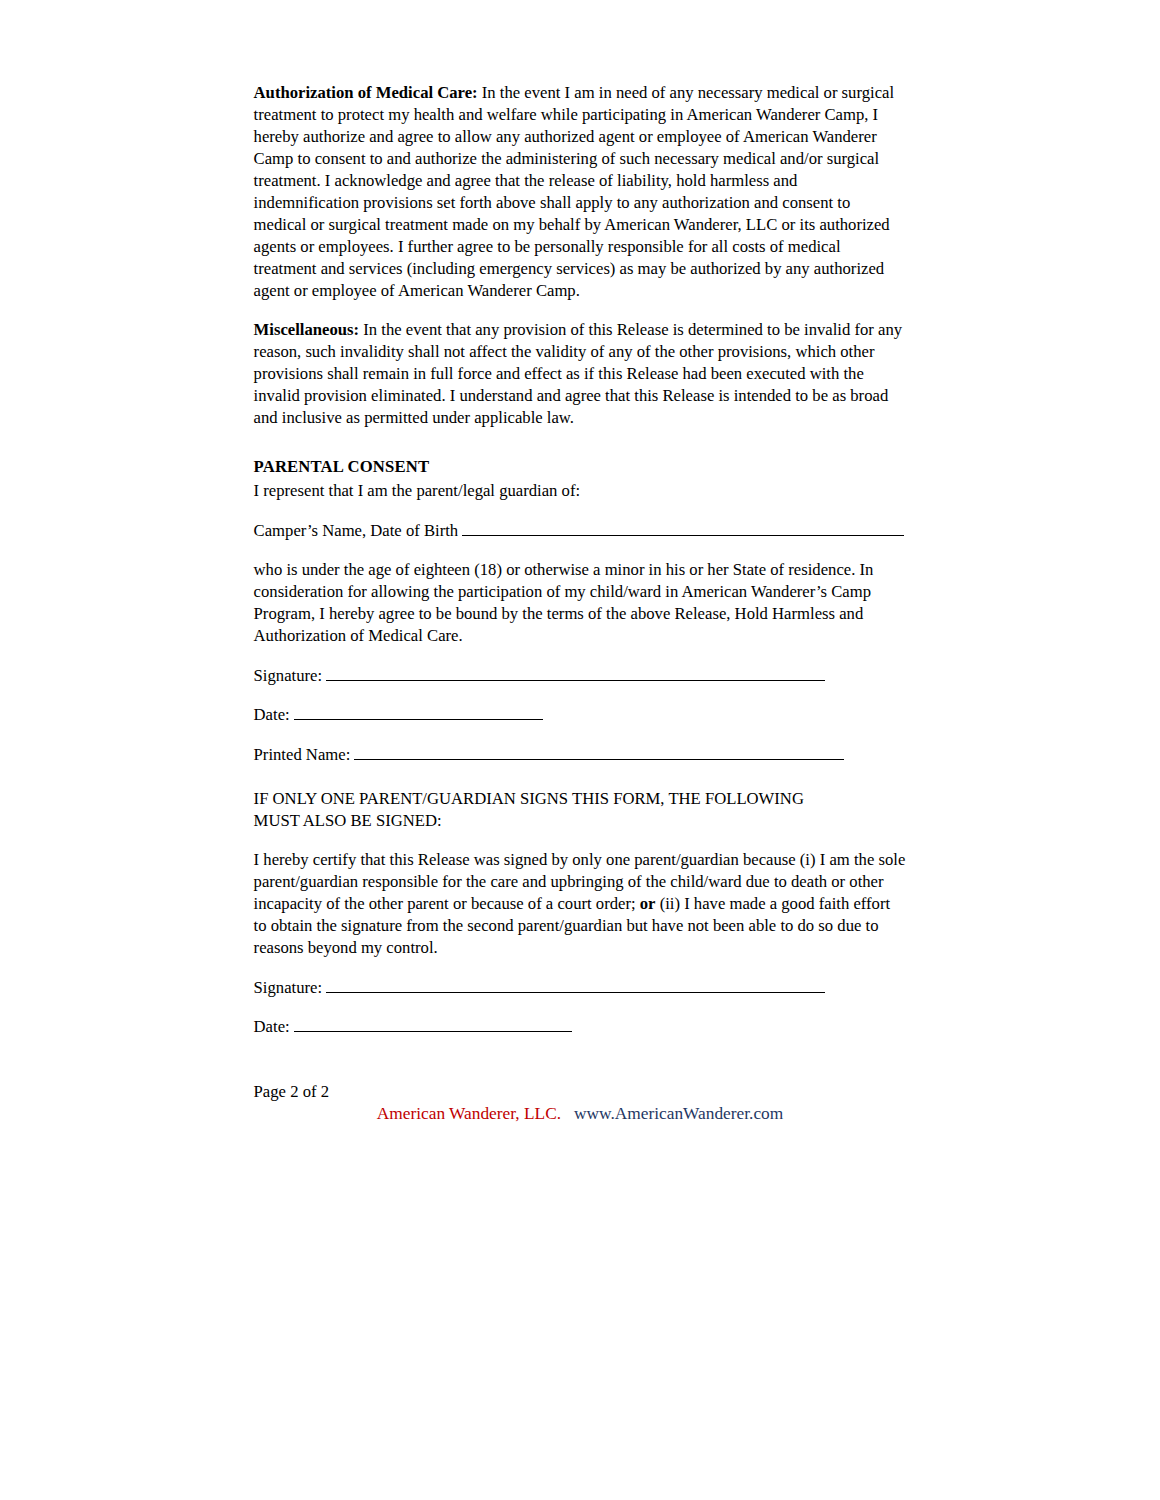Authorization of Medical Care: In the event I am in need of any necessary medical or surgical treatment to protect my health and welfare while participating in American Wanderer Camp, I hereby authorize and agree to allow any authorized agent or employee of American Wanderer Camp to consent to and authorize the administering of such necessary medical and/or surgical treatment. I acknowledge and agree that the release of liability, hold harmless and indemnification provisions set forth above shall apply to any authorization and consent to medical or surgical treatment made on my behalf by American Wanderer, LLC or its authorized agents or employees. I further agree to be personally responsible for all costs of medical treatment and services (including emergency services) as may be authorized by any authorized agent or employee of American Wanderer Camp.
Miscellaneous: In the event that any provision of this Release is determined to be invalid for any reason, such invalidity shall not affect the validity of any of the other provisions, which other provisions shall remain in full force and effect as if this Release had been executed with the invalid provision eliminated. I understand and agree that this Release is intended to be as broad and inclusive as permitted under applicable law.
PARENTAL CONSENT
I represent that I am the parent/legal guardian of:
Camper’s Name, Date of Birth
who is under the age of eighteen (18) or otherwise a minor in his or her State of residence. In consideration for allowing the participation of my child/ward in American Wanderer’s Camp Program, I hereby agree to be bound by the terms of the above Release, Hold Harmless and Authorization of Medical Care.
Signature:
Date:
Printed Name:
IF ONLY ONE PARENT/GUARDIAN SIGNS THIS FORM, THE FOLLOWING
MUST ALSO BE SIGNED:
I hereby certify that this Release was signed by only one parent/guardian because (i) I am the sole parent/guardian responsible for the care and upbringing of the child/ward due to death or other incapacity of the other parent or because of a court order; or (ii) I have made a good faith effort to obtain the signature from the second parent/guardian but have not been able to do so due to reasons beyond my control.
Signature:
Date:
Page 2 of 2
American Wanderer, LLC. www.AmericanWanderer.com